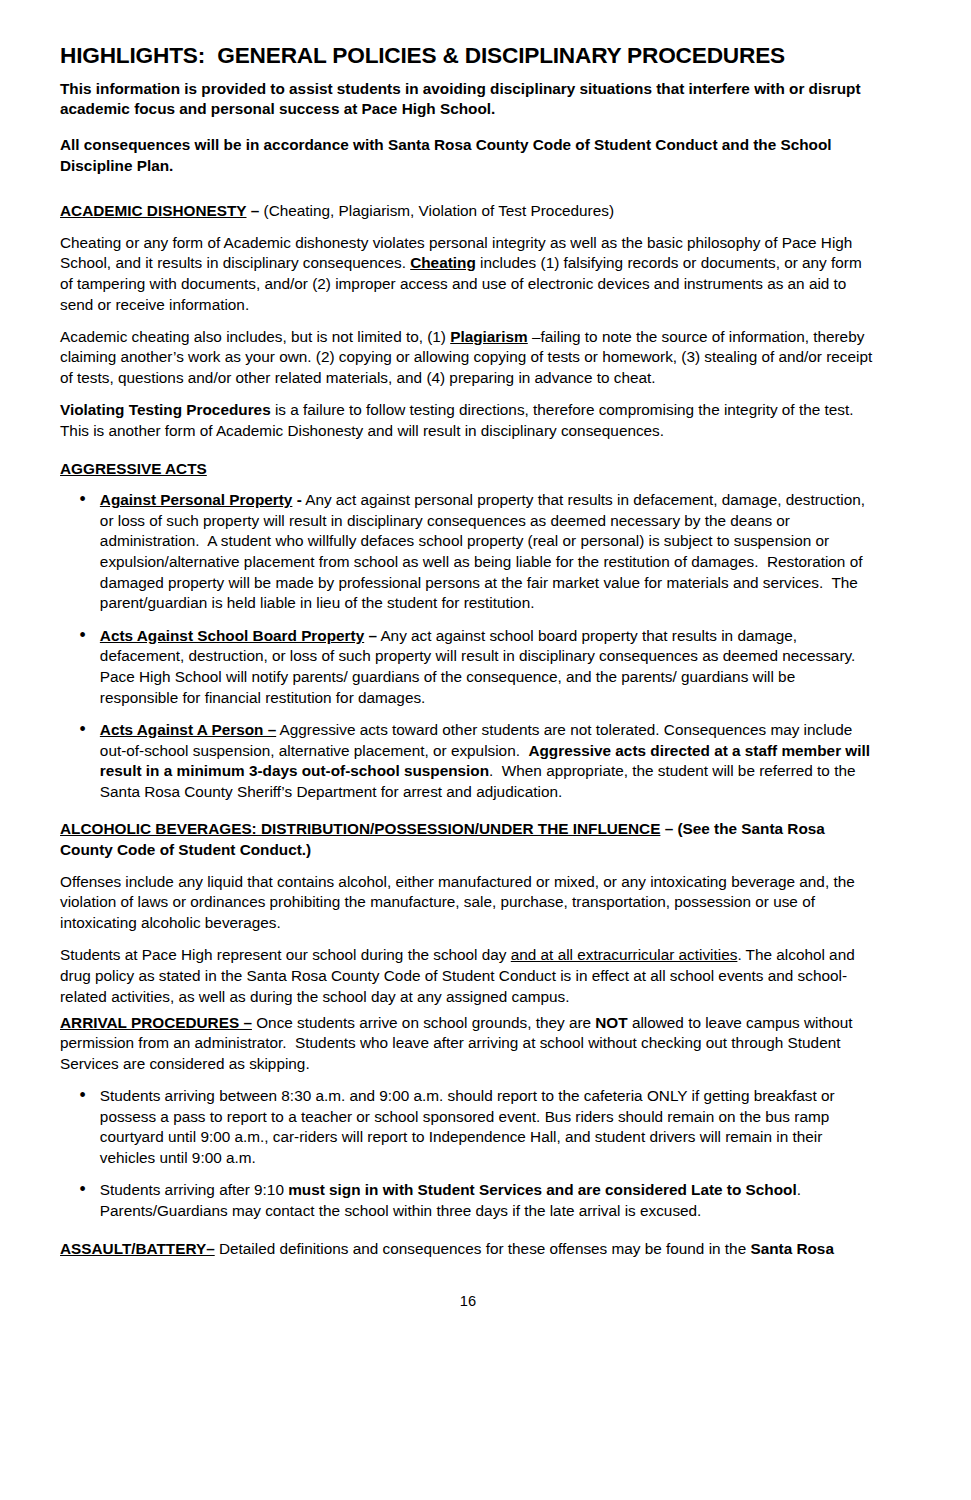HIGHLIGHTS: GENERAL POLICIES & DISCIPLINARY PROCEDURES
This information is provided to assist students in avoiding disciplinary situations that interfere with or disrupt academic focus and personal success at Pace High School.
All consequences will be in accordance with Santa Rosa County Code of Student Conduct and the School Discipline Plan.
ACADEMIC DISHONESTY – (Cheating, Plagiarism, Violation of Test Procedures)
Cheating or any form of Academic dishonesty violates personal integrity as well as the basic philosophy of Pace High School, and it results in disciplinary consequences. Cheating includes (1) falsifying records or documents, or any form of tampering with documents, and/or (2) improper access and use of electronic devices and instruments as an aid to send or receive information.
Academic cheating also includes, but is not limited to, (1) Plagiarism –failing to note the source of information, thereby claiming another’s work as your own. (2) copying or allowing copying of tests or homework, (3) stealing of and/or receipt of tests, questions and/or other related materials, and (4) preparing in advance to cheat.
Violating Testing Procedures is a failure to follow testing directions, therefore compromising the integrity of the test. This is another form of Academic Dishonesty and will result in disciplinary consequences.
AGGRESSIVE ACTS
Against Personal Property - Any act against personal property that results in defacement, damage, destruction, or loss of such property will result in disciplinary consequences as deemed necessary by the deans or administration. A student who willfully defaces school property (real or personal) is subject to suspension or expulsion/alternative placement from school as well as being liable for the restitution of damages. Restoration of damaged property will be made by professional persons at the fair market value for materials and services. The parent/guardian is held liable in lieu of the student for restitution.
Acts Against School Board Property – Any act against school board property that results in damage, defacement, destruction, or loss of such property will result in disciplinary consequences as deemed necessary. Pace High School will notify parents/ guardians of the consequence, and the parents/ guardians will be responsible for financial restitution for damages.
Acts Against A Person – Aggressive acts toward other students are not tolerated. Consequences may include out-of-school suspension, alternative placement, or expulsion. Aggressive acts directed at a staff member will result in a minimum 3-days out-of-school suspension. When appropriate, the student will be referred to the Santa Rosa County Sheriff’s Department for arrest and adjudication.
ALCOHOLIC BEVERAGES: DISTRIBUTION/POSSESSION/UNDER THE INFLUENCE – (See the Santa Rosa County Code of Student Conduct.)
Offenses include any liquid that contains alcohol, either manufactured or mixed, or any intoxicating beverage and, the violation of laws or ordinances prohibiting the manufacture, sale, purchase, transportation, possession or use of intoxicating alcoholic beverages.
Students at Pace High represent our school during the school day and at all extracurricular activities. The alcohol and drug policy as stated in the Santa Rosa County Code of Student Conduct is in effect at all school events and school-related activities, as well as during the school day at any assigned campus.
ARRIVAL PROCEDURES – Once students arrive on school grounds, they are NOT allowed to leave campus without permission from an administrator. Students who leave after arriving at school without checking out through Student Services are considered as skipping.
Students arriving between 8:30 a.m. and 9:00 a.m. should report to the cafeteria ONLY if getting breakfast or possess a pass to report to a teacher or school sponsored event. Bus riders should remain on the bus ramp courtyard until 9:00 a.m., car-riders will report to Independence Hall, and student drivers will remain in their vehicles until 9:00 a.m.
Students arriving after 9:10 must sign in with Student Services and are considered Late to School. Parents/Guardians may contact the school within three days if the late arrival is excused.
ASSAULT/BATTERY– Detailed definitions and consequences for these offenses may be found in the Santa Rosa
16